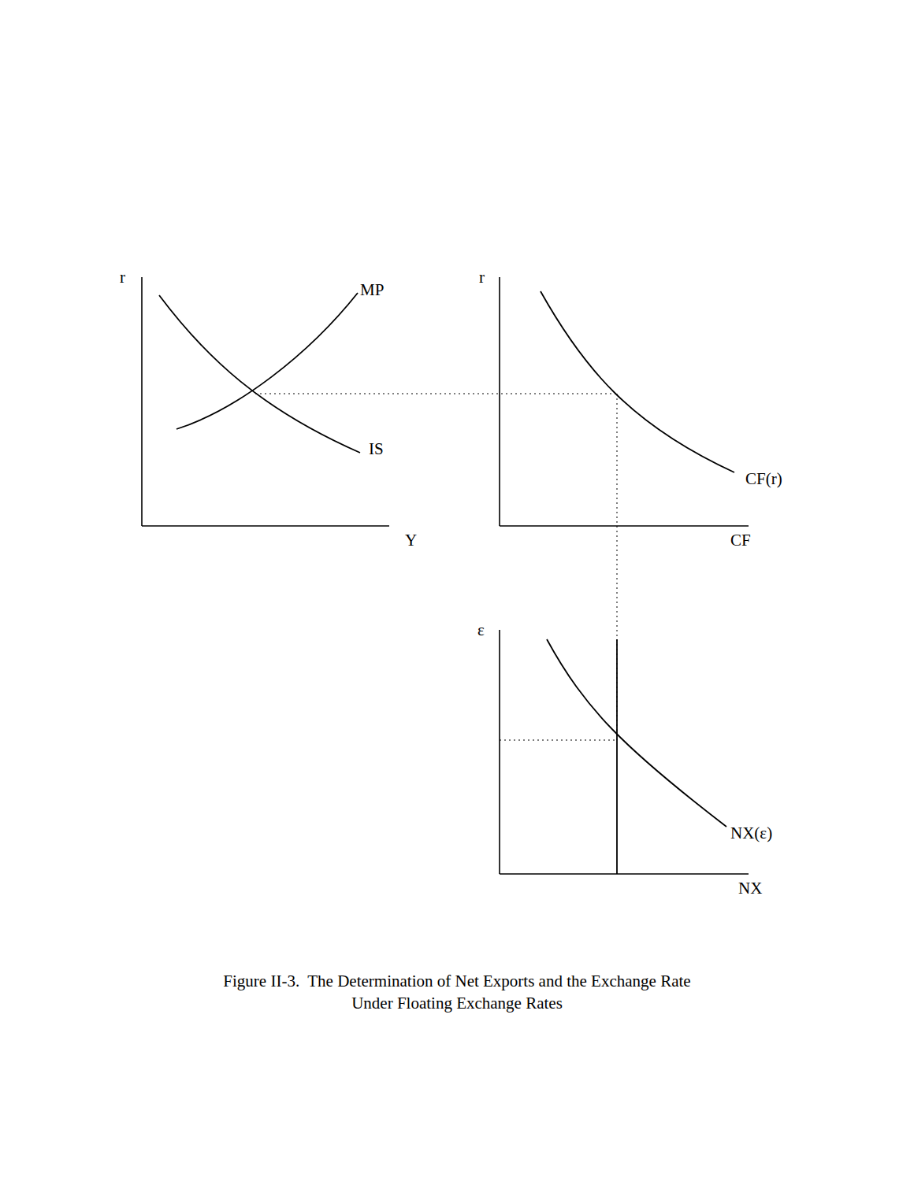r MP IS Y r CF(r) CF ε NX(ε) NX
Figure II-3. The Determination of Net Exports and the Exchange Rate
Under Floating Exchange Rates